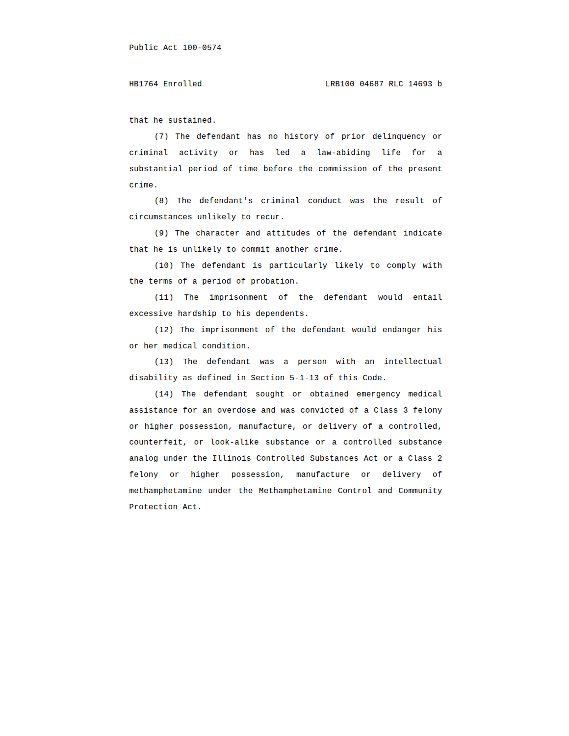Public Act 100-0574
HB1764 Enrolled LRB100 04687 RLC 14693 b
that he sustained.
(7) The defendant has no history of prior delinquency or criminal activity or has led a law-abiding life for a substantial period of time before the commission of the present crime.
(8) The defendant's criminal conduct was the result of circumstances unlikely to recur.
(9) The character and attitudes of the defendant indicate that he is unlikely to commit another crime.
(10) The defendant is particularly likely to comply with the terms of a period of probation.
(11) The imprisonment of the defendant would entail excessive hardship to his dependents.
(12) The imprisonment of the defendant would endanger his or her medical condition.
(13) The defendant was a person with an intellectual disability as defined in Section 5-1-13 of this Code.
(14) The defendant sought or obtained emergency medical assistance for an overdose and was convicted of a Class 3 felony or higher possession, manufacture, or delivery of a controlled, counterfeit, or look-alike substance or a controlled substance analog under the Illinois Controlled Substances Act or a Class 2 felony or higher possession, manufacture or delivery of methamphetamine under the Methamphetamine Control and Community Protection Act.